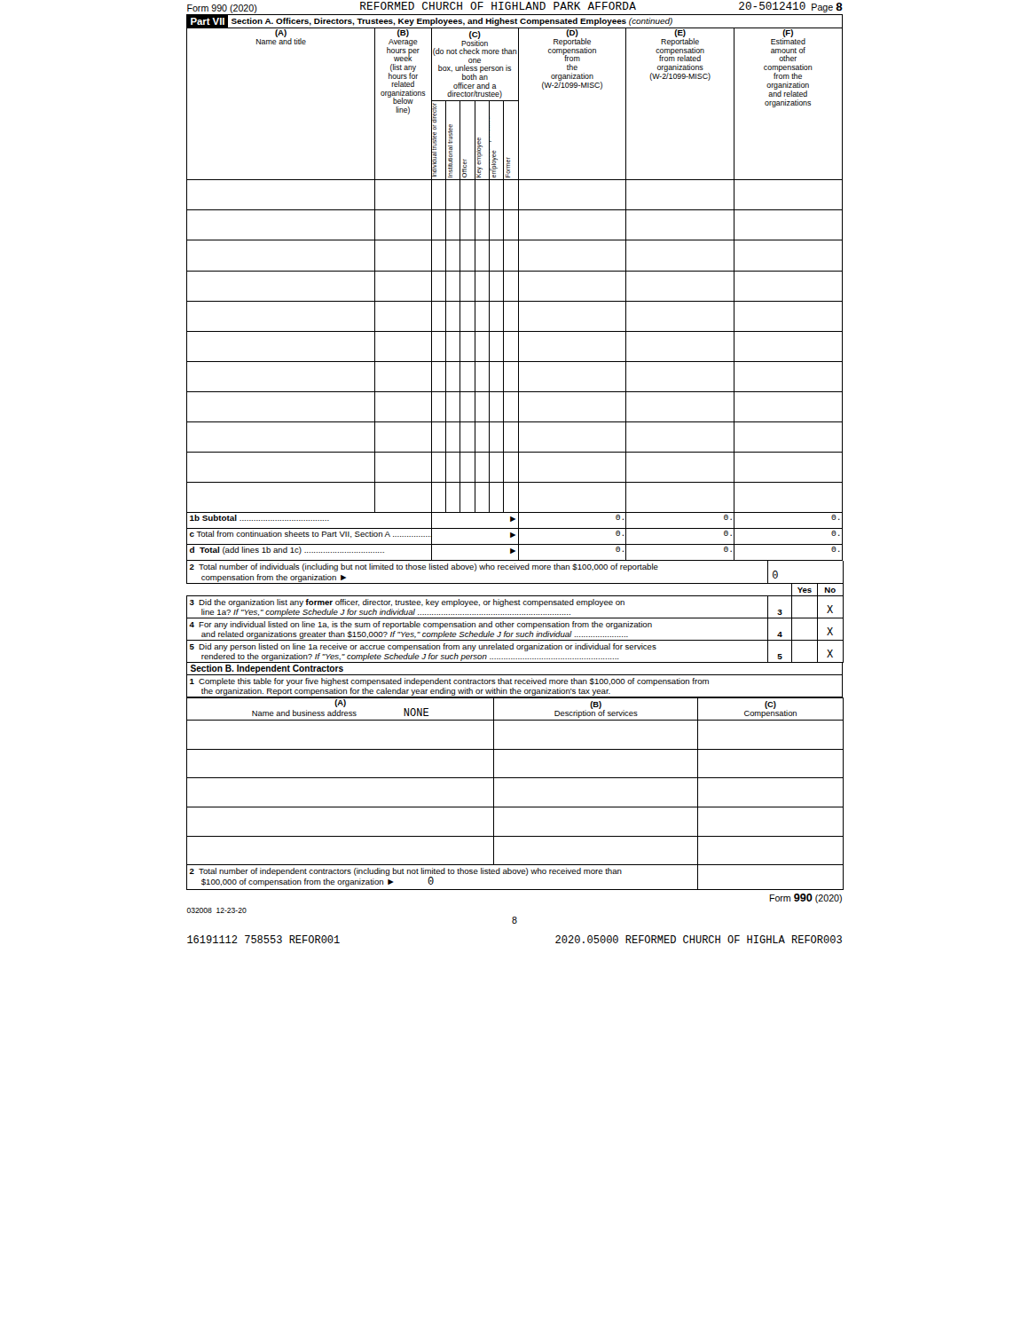Form 990 (2020)
REFORMED CHURCH OF HIGHLAND PARK AFFORDA
20-5012410
Page 8
Part VII
Section A. Officers, Directors, Trustees, Key Employees, and Highest Compensated Employees (continued)
| (A) Name and title | (B) Average hours per week (list any hours for related organizations below line) | (C) Position (do not check more than one box, unless person is both an officer and a director/trustee) Individual trustee or director Institutional trustee Officer Key employee Highest compensated employee Former | (D) Reportable compensation from the organization (W-2/1099-MISC) | (E) Reportable compensation from related organizations (W-2/1099-MISC) | (F) Estimated amount of other compensation from the organization and related organizations |
| 1b Subtotal .................................................. | ► | 0. | 0. | 0. |
| c Total from continuation sheets to Part VII, Section A ................. | ► | 0. | 0. | 0. |
| d Total (add lines 1b and 1c) ......................................... | ► | 0. | 0. | 0. |
| 2 Total number of individuals (including but not limited to those listed above) who received more than $100,000 of reportable compensation from the organization ► | 0 |
| | | Yes | No |
| 3 Did the organization list any former officer, director, trustee, key employee, or highest compensated employee on line 1a? If "Yes," complete Schedule J for such individual ................................................................. | 3 | | X |
| 4 For any individual listed on line 1a, is the sum of reportable compensation and other compensation from the organization and related organizations greater than $150,000? If "Yes," complete Schedule J for such individual ....................... | 4 | | X |
| 5 Did any person listed on line 1a receive or accrue compensation from any unrelated organization or individual for services rendered to the organization? If "Yes," complete Schedule J for such person ....................................................... | 5 | | X |
Section B. Independent Contractors
| 1 Complete this table for your five highest compensated independent contractors that received more than $100,000 of compensation from the organization. Report compensation for the calendar year ending with or within the organization's tax year. |
| (A) Name and business address NONE | (B) Description of services | (C) Compensation |
| 2 Total number of independent contractors (including but not limited to those listed above) who received more than $100,000 of compensation from the organization ► 0 | |
Form 990 (2020)
032008 12-23-20
8
16191112 758553 REFOR001
2020.05000 REFORMED CHURCH OF HIGHLA REFOR003